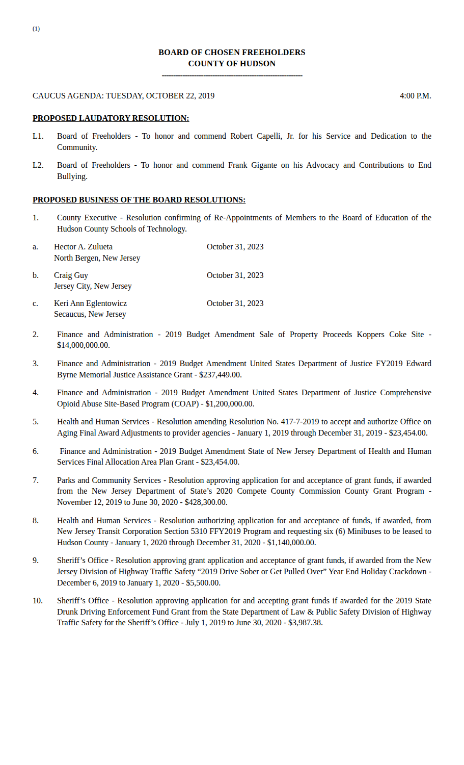(1)
BOARD OF CHOSEN FREEHOLDERS
COUNTY OF HUDSON
-------------------------------------------------------------
CAUCUS AGENDA: TUESDAY, OCTOBER 22, 2019 4:00 P.M.
PROPOSED LAUDATORY RESOLUTION:
L1. Board of Freeholders - To honor and commend Robert Capelli, Jr. for his Service and Dedication to the Community.
L2. Board of Freeholders - To honor and commend Frank Gigante on his Advocacy and Contributions to End Bullying.
PROPOSED BUSINESS OF THE BOARD RESOLUTIONS:
1. County Executive - Resolution confirming of Re-Appointments of Members to the Board of Education of the Hudson County Schools of Technology.
a. Hector A. ZuluetaNorth Bergen, New Jersey October 31, 2023
b. Craig GuyJersey City, New Jersey October 31, 2023
c. Keri Ann EglentowiczSecaucus, New Jersey October 31, 2023
2. Finance and Administration - 2019 Budget Amendment Sale of Property Proceeds Koppers Coke Site - $14,000,000.00.
3. Finance and Administration - 2019 Budget Amendment United States Department of Justice FY2019 Edward Byrne Memorial Justice Assistance Grant - $237,449.00.
4. Finance and Administration - 2019 Budget Amendment United States Department of Justice Comprehensive Opioid Abuse Site-Based Program (COAP) - $1,200,000.00.
5. Health and Human Services - Resolution amending Resolution No. 417-7-2019 to accept and authorize Office on Aging Final Award Adjustments to provider agencies - January 1, 2019 through December 31, 2019 - $23,454.00.
6. Finance and Administration - 2019 Budget Amendment State of New Jersey Department of Health and Human Services Final Allocation Area Plan Grant - $23,454.00.
7. Parks and Community Services - Resolution approving application for and acceptance of grant funds, if awarded from the New Jersey Department of State’s 2020 Compete County Commission County Grant Program - November 12, 2019 to June 30, 2020 - $428,300.00.
8. Health and Human Services - Resolution authorizing application for and acceptance of funds, if awarded, from New Jersey Transit Corporation Section 5310 FFY2019 Program and requesting six (6) Minibuses to be leased to Hudson County - January 1, 2020 through December 31, 2020 - $1,140,000.00.
9. Sheriff’s Office - Resolution approving grant application and acceptance of grant funds, if awarded from the New Jersey Division of Highway Traffic Safety “2019 Drive Sober or Get Pulled Over” Year End Holiday Crackdown - December 6, 2019 to January 1, 2020 - $5,500.00.
10. Sheriff’s Office - Resolution approving application for and accepting grant funds if awarded for the 2019 State Drunk Driving Enforcement Fund Grant from the State Department of Law & Public Safety Division of Highway Traffic Safety for the Sheriff’s Office - July 1, 2019 to June 30, 2020 - $3,987.38.